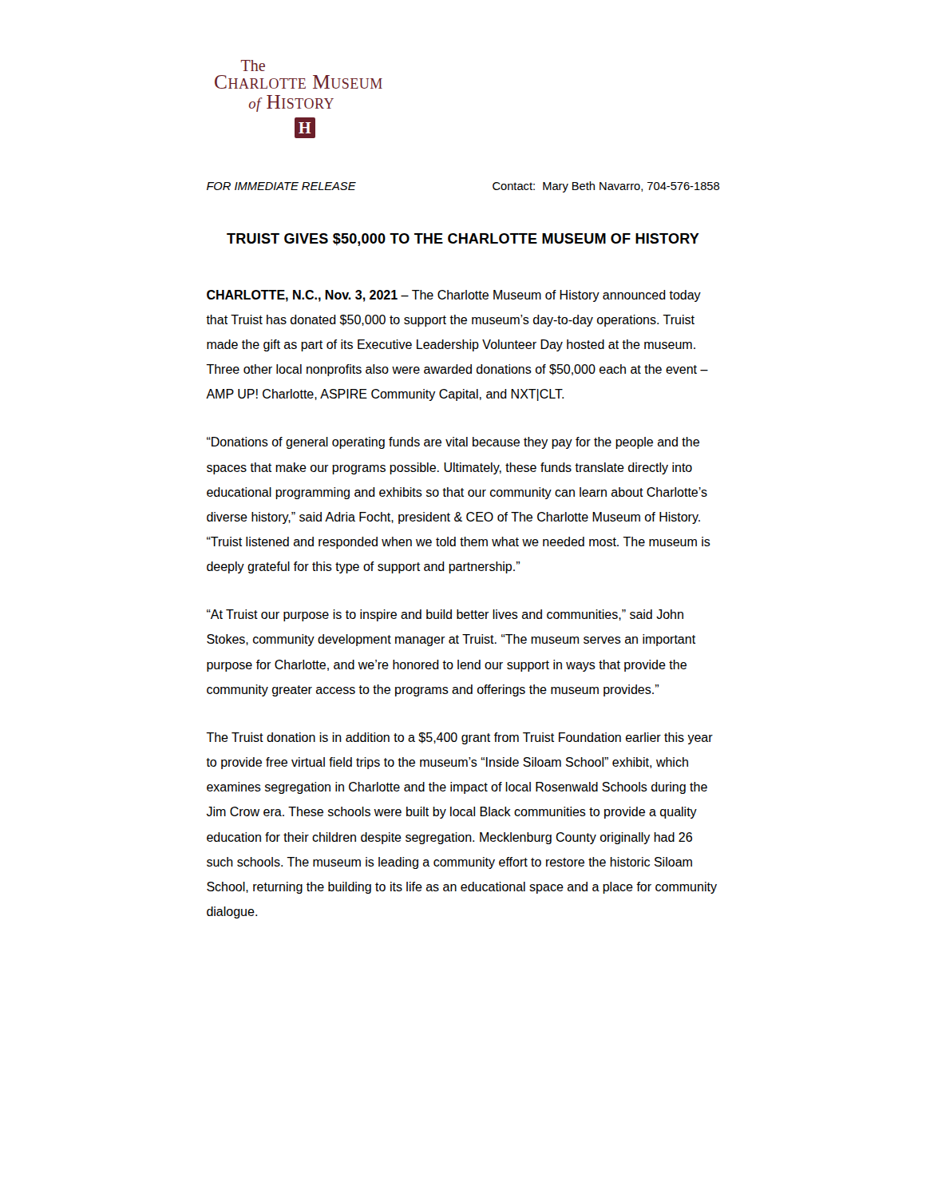The Charlotte Museum of History H
FOR IMMEDIATE RELEASE Contact: Mary Beth Navarro, 704-576-1858
TRUIST GIVES $50,000 TO THE CHARLOTTE MUSEUM OF HISTORY
CHARLOTTE, N.C., Nov. 3, 2021 – The Charlotte Museum of History announced today that Truist has donated $50,000 to support the museum’s day-to-day operations. Truist made the gift as part of its Executive Leadership Volunteer Day hosted at the museum. Three other local nonprofits also were awarded donations of $50,000 each at the event – AMP UP! Charlotte, ASPIRE Community Capital, and NXT|CLT.
“Donations of general operating funds are vital because they pay for the people and the spaces that make our programs possible. Ultimately, these funds translate directly into educational programming and exhibits so that our community can learn about Charlotte’s diverse history,” said Adria Focht, president & CEO of The Charlotte Museum of History. “Truist listened and responded when we told them what we needed most. The museum is deeply grateful for this type of support and partnership.”
“At Truist our purpose is to inspire and build better lives and communities,” said John Stokes, community development manager at Truist. “The museum serves an important purpose for Charlotte, and we’re honored to lend our support in ways that provide the community greater access to the programs and offerings the museum provides.”
The Truist donation is in addition to a $5,400 grant from Truist Foundation earlier this year to provide free virtual field trips to the museum’s “Inside Siloam School” exhibit, which examines segregation in Charlotte and the impact of local Rosenwald Schools during the Jim Crow era. These schools were built by local Black communities to provide a quality education for their children despite segregation. Mecklenburg County originally had 26 such schools. The museum is leading a community effort to restore the historic Siloam School, returning the building to its life as an educational space and a place for community dialogue.